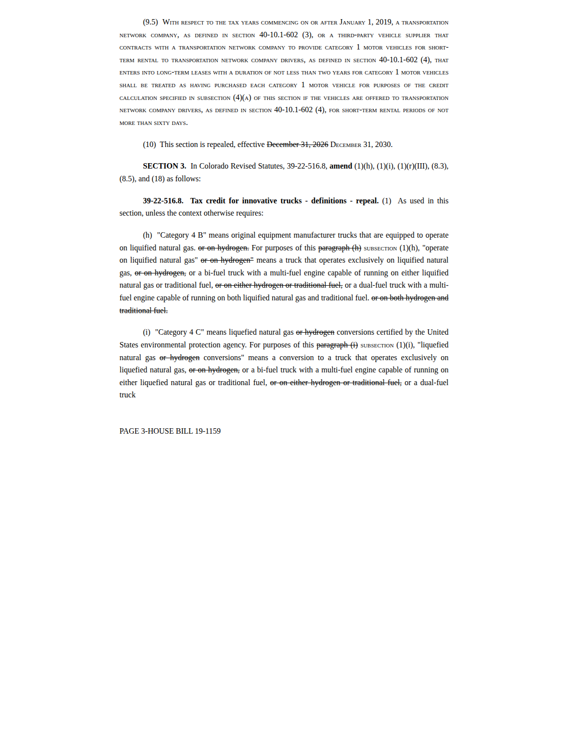(9.5) With respect to the tax years commencing on or after January 1, 2019, a transportation network company, as defined in section 40-10.1-602 (3), or a third-party vehicle supplier that contracts with a transportation network company to provide category 1 motor vehicles for short-term rental to transportation network company drivers, as defined in section 40-10.1-602 (4), that enters into long-term leases with a duration of not less than two years for category 1 motor vehicles shall be treated as having purchased each category 1 motor vehicle for purposes of the credit calculation specified in subsection (4)(a) of this section if the vehicles are offered to transportation network company drivers, as defined in section 40-10.1-602 (4), for short-term rental periods of not more than sixty days.
(10) This section is repealed, effective December 31, 2026 December 31, 2030.
SECTION 3. In Colorado Revised Statutes, 39-22-516.8, amend (1)(h), (1)(i), (1)(r)(III), (8.3), (8.5), and (18) as follows:
39-22-516.8. Tax credit for innovative trucks - definitions - repeal. (1) As used in this section, unless the context otherwise requires:
(h) "Category 4 B" means original equipment manufacturer trucks that are equipped to operate on liquified natural gas. or on hydrogen. For purposes of this paragraph (h) subsection (1)(h), "operate on liquified natural gas" or on hydrogen" means a truck that operates exclusively on liquified natural gas, or on hydrogen, or a bi-fuel truck with a multi-fuel engine capable of running on either liquified natural gas or traditional fuel, or on either hydrogen or traditional fuel, or a dual-fuel truck with a multi-fuel engine capable of running on both liquified natural gas and traditional fuel. or on both hydrogen and traditional fuel.
(i) "Category 4 C" means liquefied natural gas or hydrogen conversions certified by the United States environmental protection agency. For purposes of this paragraph (i) subsection (1)(i), "liquefied natural gas or hydrogen conversions" means a conversion to a truck that operates exclusively on liquefied natural gas, or on hydrogen, or a bi-fuel truck with a multi-fuel engine capable of running on either liquefied natural gas or traditional fuel, or on either hydrogen or traditional fuel, or a dual-fuel truck
PAGE 3-HOUSE BILL 19-1159